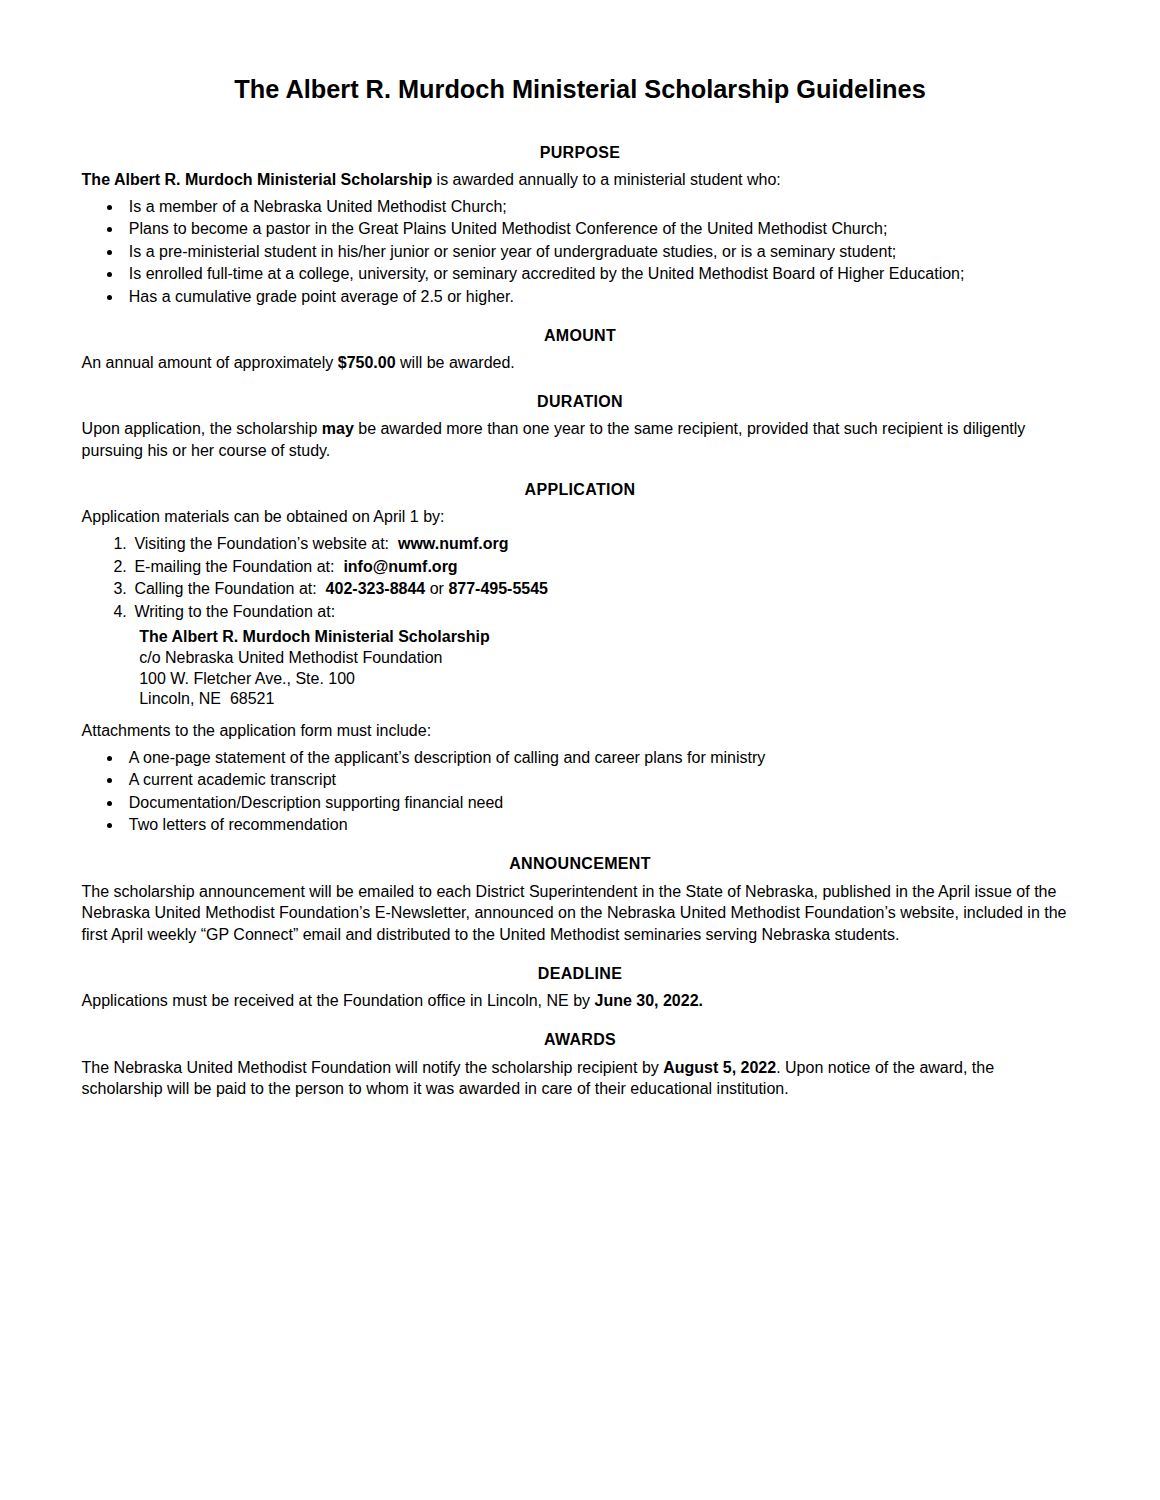The Albert R. Murdoch Ministerial Scholarship Guidelines
PURPOSE
The Albert R. Murdoch Ministerial Scholarship is awarded annually to a ministerial student who:
Is a member of a Nebraska United Methodist Church;
Plans to become a pastor in the Great Plains United Methodist Conference of the United Methodist Church;
Is a pre-ministerial student in his/her junior or senior year of undergraduate studies, or is a seminary student;
Is enrolled full-time at a college, university, or seminary accredited by the United Methodist Board of Higher Education;
Has a cumulative grade point average of 2.5 or higher.
AMOUNT
An annual amount of approximately $750.00 will be awarded.
DURATION
Upon application, the scholarship may be awarded more than one year to the same recipient, provided that such recipient is diligently pursuing his or her course of study.
APPLICATION
Application materials can be obtained on April 1 by:
Visiting the Foundation’s website at: www.numf.org
E-mailing the Foundation at: info@numf.org
Calling the Foundation at: 402-323-8844 or 877-495-5545
Writing to the Foundation at:
The Albert R. Murdoch Ministerial Scholarship
c/o Nebraska United Methodist Foundation
100 W. Fletcher Ave., Ste. 100
Lincoln, NE 68521
Attachments to the application form must include:
A one-page statement of the applicant’s description of calling and career plans for ministry
A current academic transcript
Documentation/Description supporting financial need
Two letters of recommendation
ANNOUNCEMENT
The scholarship announcement will be emailed to each District Superintendent in the State of Nebraska, published in the April issue of the Nebraska United Methodist Foundation’s E-Newsletter, announced on the Nebraska United Methodist Foundation’s website, included in the first April weekly “GP Connect” email and distributed to the United Methodist seminaries serving Nebraska students.
DEADLINE
Applications must be received at the Foundation office in Lincoln, NE by June 30, 2022.
AWARDS
The Nebraska United Methodist Foundation will notify the scholarship recipient by August 5, 2022. Upon notice of the award, the scholarship will be paid to the person to whom it was awarded in care of their educational institution.